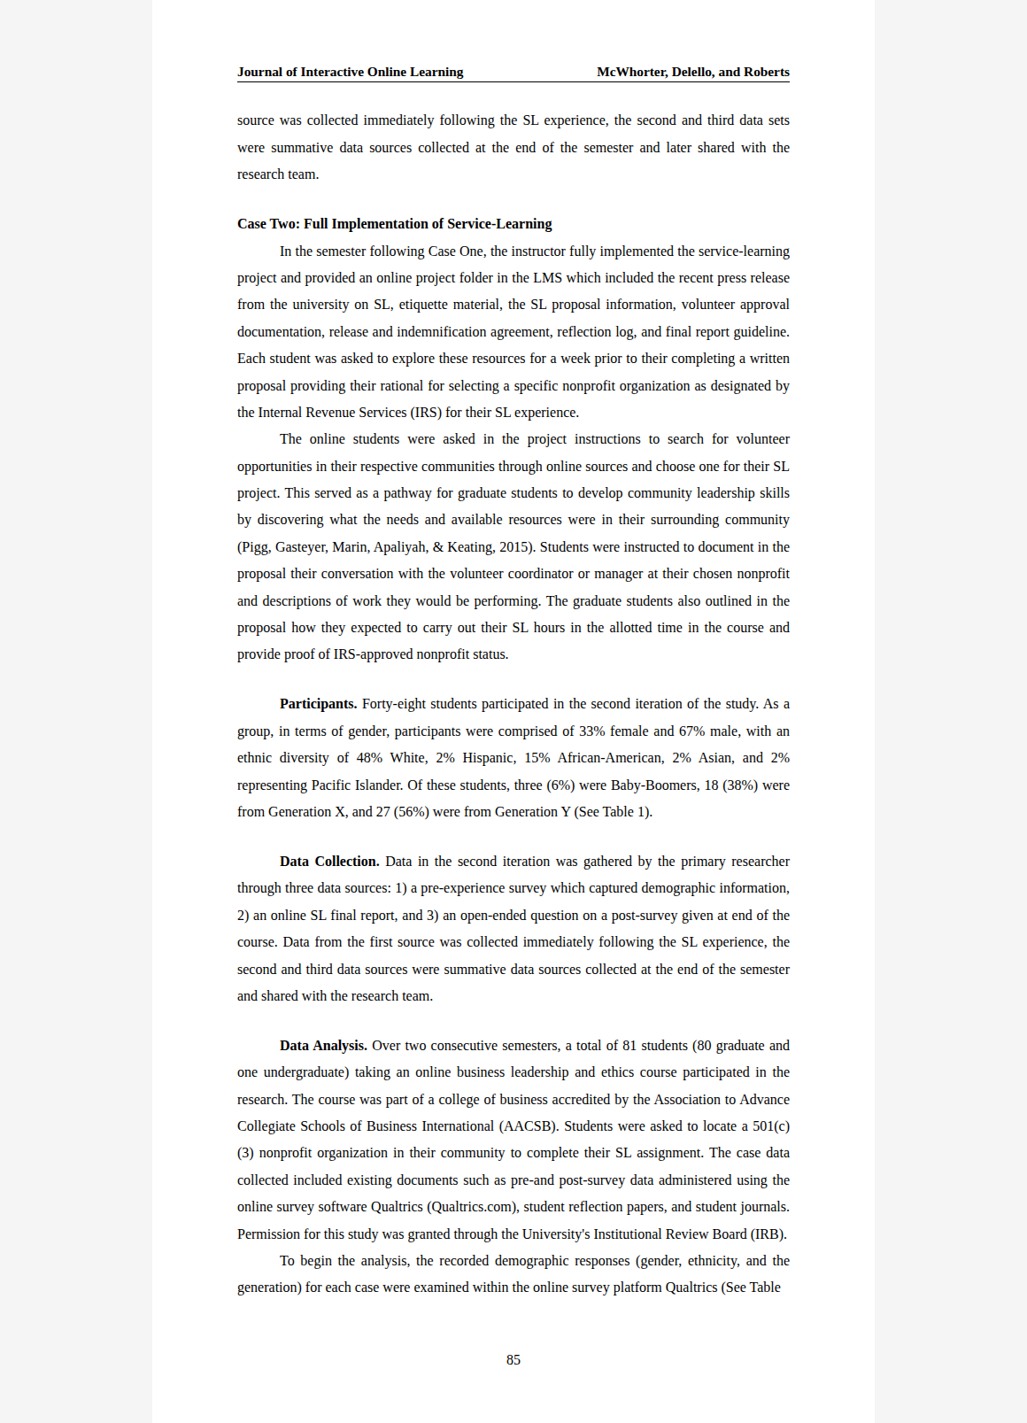Journal of Interactive Online Learning McWhorter, Delello, and Roberts
source was collected immediately following the SL experience, the second and third data sets were summative data sources collected at the end of the semester and later shared with the research team.
Case Two: Full Implementation of Service-Learning
In the semester following Case One, the instructor fully implemented the service-learning project and provided an online project folder in the LMS which included the recent press release from the university on SL, etiquette material, the SL proposal information, volunteer approval documentation, release and indemnification agreement, reflection log, and final report guideline. Each student was asked to explore these resources for a week prior to their completing a written proposal providing their rational for selecting a specific nonprofit organization as designated by the Internal Revenue Services (IRS) for their SL experience.
The online students were asked in the project instructions to search for volunteer opportunities in their respective communities through online sources and choose one for their SL project. This served as a pathway for graduate students to develop community leadership skills by discovering what the needs and available resources were in their surrounding community (Pigg, Gasteyer, Marin, Apaliyah, & Keating, 2015). Students were instructed to document in the proposal their conversation with the volunteer coordinator or manager at their chosen nonprofit and descriptions of work they would be performing. The graduate students also outlined in the proposal how they expected to carry out their SL hours in the allotted time in the course and provide proof of IRS-approved nonprofit status.
Participants. Forty-eight students participated in the second iteration of the study. As a group, in terms of gender, participants were comprised of 33% female and 67% male, with an ethnic diversity of 48% White, 2% Hispanic, 15% African-American, 2% Asian, and 2% representing Pacific Islander. Of these students, three (6%) were Baby-Boomers, 18 (38%) were from Generation X, and 27 (56%) were from Generation Y (See Table 1).
Data Collection. Data in the second iteration was gathered by the primary researcher through three data sources: 1) a pre-experience survey which captured demographic information, 2) an online SL final report, and 3) an open-ended question on a post-survey given at end of the course. Data from the first source was collected immediately following the SL experience, the second and third data sources were summative data sources collected at the end of the semester and shared with the research team.
Data Analysis. Over two consecutive semesters, a total of 81 students (80 graduate and one undergraduate) taking an online business leadership and ethics course participated in the research. The course was part of a college of business accredited by the Association to Advance Collegiate Schools of Business International (AACSB). Students were asked to locate a 501(c)(3) nonprofit organization in their community to complete their SL assignment. The case data collected included existing documents such as pre-and post-survey data administered using the online survey software Qualtrics (Qualtrics.com), student reflection papers, and student journals. Permission for this study was granted through the University's Institutional Review Board (IRB).
To begin the analysis, the recorded demographic responses (gender, ethnicity, and the generation) for each case were examined within the online survey platform Qualtrics (See Table
85